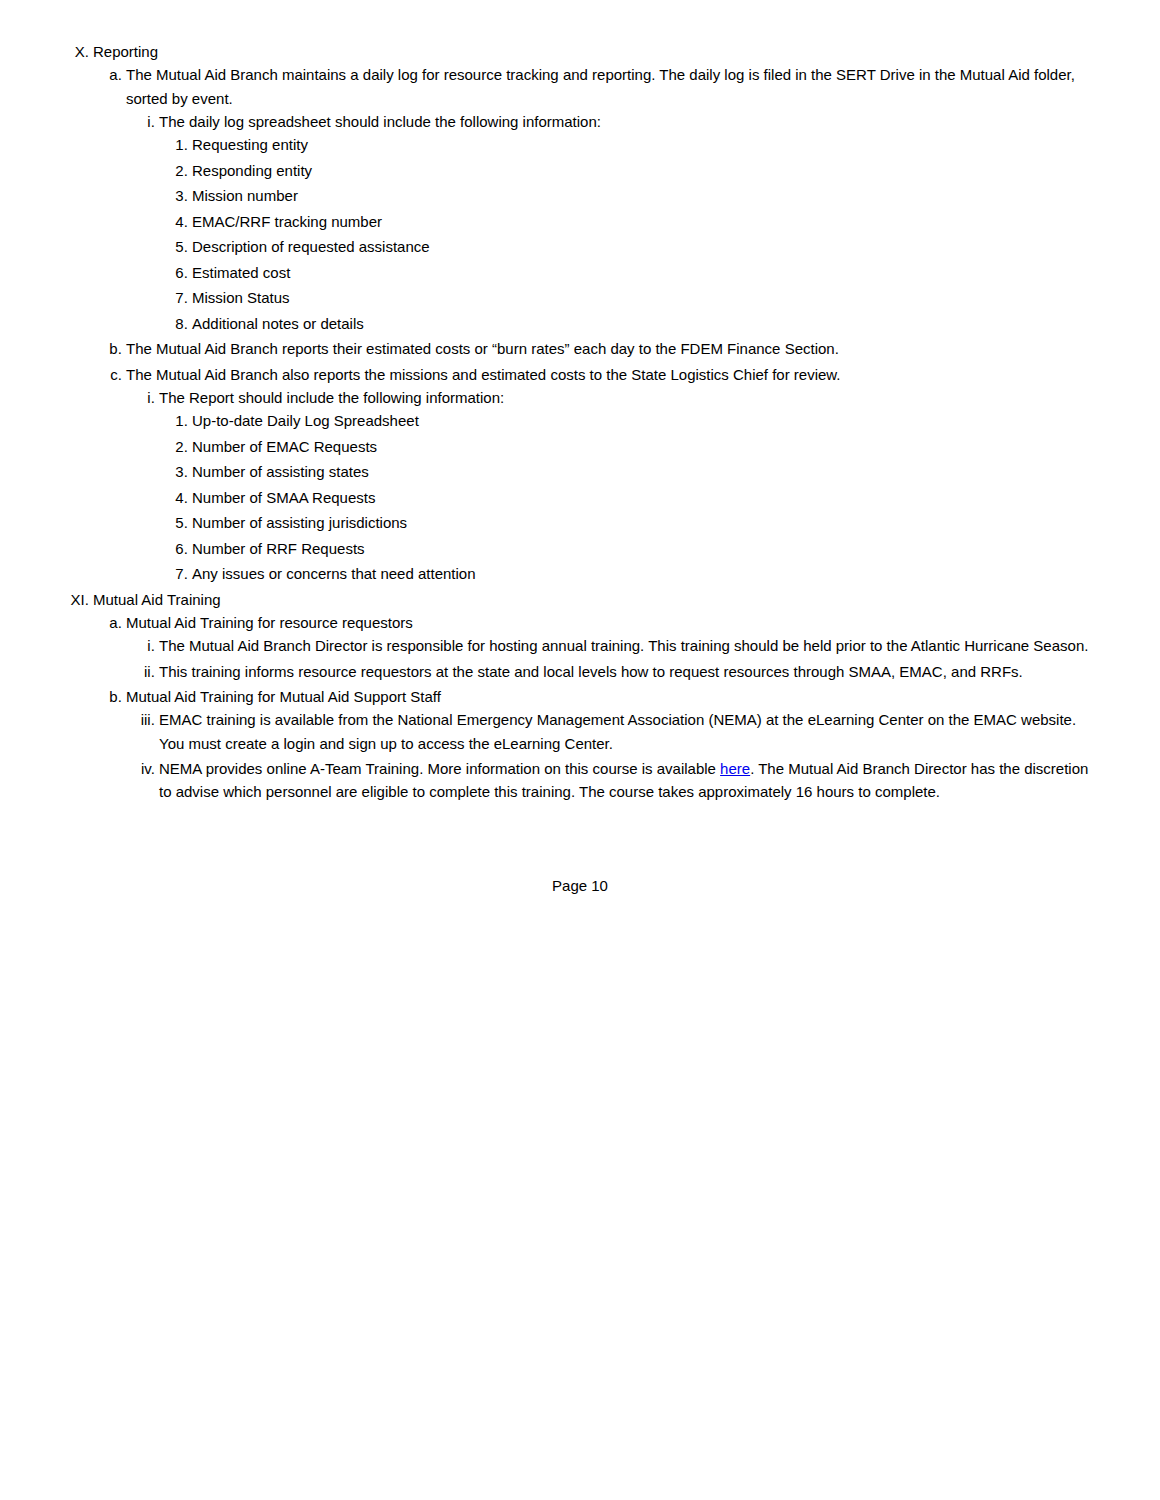Reporting
The Mutual Aid Branch maintains a daily log for resource tracking and reporting. The daily log is filed in the SERT Drive in the Mutual Aid folder, sorted by event.
The daily log spreadsheet should include the following information:
Requesting entity
Responding entity
Mission number
EMAC/RRF tracking number
Description of requested assistance
Estimated cost
Mission Status
Additional notes or details
The Mutual Aid Branch reports their estimated costs or “burn rates” each day to the FDEM Finance Section.
The Mutual Aid Branch also reports the missions and estimated costs to the State Logistics Chief for review.
The Report should include the following information:
Up-to-date Daily Log Spreadsheet
Number of EMAC Requests
Number of assisting states
Number of SMAA Requests
Number of assisting jurisdictions
Number of RRF Requests
Any issues or concerns that need attention
Mutual Aid Training
Mutual Aid Training for resource requestors
The Mutual Aid Branch Director is responsible for hosting annual training. This training should be held prior to the Atlantic Hurricane Season.
This training informs resource requestors at the state and local levels how to request resources through SMAA, EMAC, and RRFs.
Mutual Aid Training for Mutual Aid Support Staff
EMAC training is available from the National Emergency Management Association (NEMA) at the eLearning Center on the EMAC website. You must create a login and sign up to access the eLearning Center.
NEMA provides online A-Team Training. More information on this course is available here. The Mutual Aid Branch Director has the discretion to advise which personnel are eligible to complete this training. The course takes approximately 16 hours to complete.
Page 10